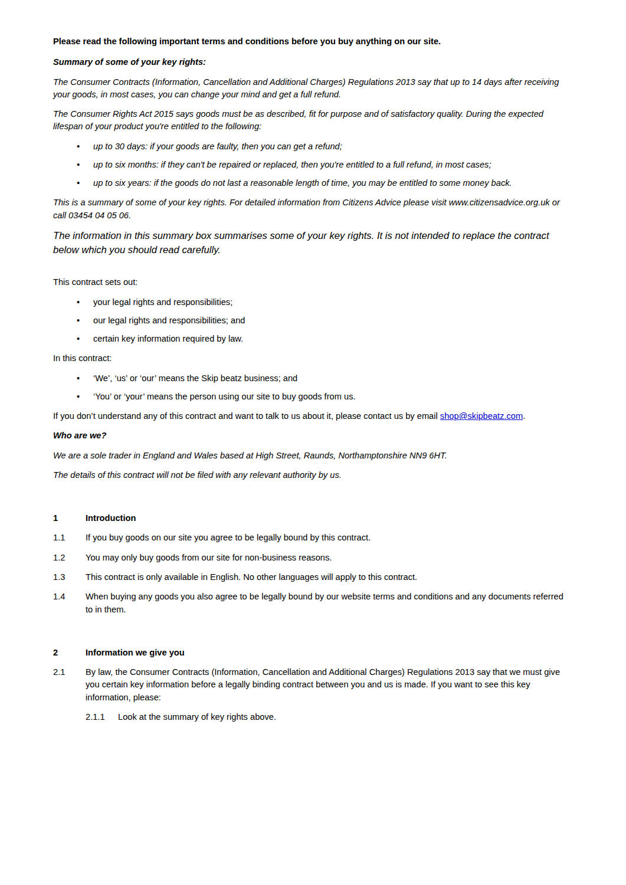Please read the following important terms and conditions before you buy anything on our site.
Summary of some of your key rights:
The Consumer Contracts (Information, Cancellation and Additional Charges) Regulations 2013 say that up to 14 days after receiving your goods, in most cases, you can change your mind and get a full refund.
The Consumer Rights Act 2015 says goods must be as described, fit for purpose and of satisfactory quality. During the expected lifespan of your product you're entitled to the following:
up to 30 days: if your goods are faulty, then you can get a refund;
up to six months: if they can't be repaired or replaced, then you're entitled to a full refund, in most cases;
up to six years: if the goods do not last a reasonable length of time, you may be entitled to some money back.
This is a summary of some of your key rights. For detailed information from Citizens Advice please visit www.citizensadvice.org.uk or call 03454 04 05 06.
The information in this summary box summarises some of your key rights. It is not intended to replace the contract below which you should read carefully.
This contract sets out:
your legal rights and responsibilities;
our legal rights and responsibilities; and
certain key information required by law.
In this contract:
‘We’, ‘us’ or ‘our’ means the Skip beatz business; and
‘You’ or ‘your’ means the person using our site to buy goods from us.
If you don’t understand any of this contract and want to talk to us about it, please contact us by email shop@skipbeatz.com.
Who are we?
We are a sole trader in England and Wales based at High Street, Raunds, Northamptonshire NN9 6HT.
The details of this contract will not be filed with any relevant authority by us.
1 Introduction
1.1 If you buy goods on our site you agree to be legally bound by this contract.
1.2 You may only buy goods from our site for non-business reasons.
1.3 This contract is only available in English. No other languages will apply to this contract.
1.4 When buying any goods you also agree to be legally bound by our website terms and conditions and any documents referred to in them.
2 Information we give you
2.1 By law, the Consumer Contracts (Information, Cancellation and Additional Charges) Regulations 2013 say that we must give you certain key information before a legally binding contract between you and us is made. If you want to see this key information, please:
2.1.1 Look at the summary of key rights above.